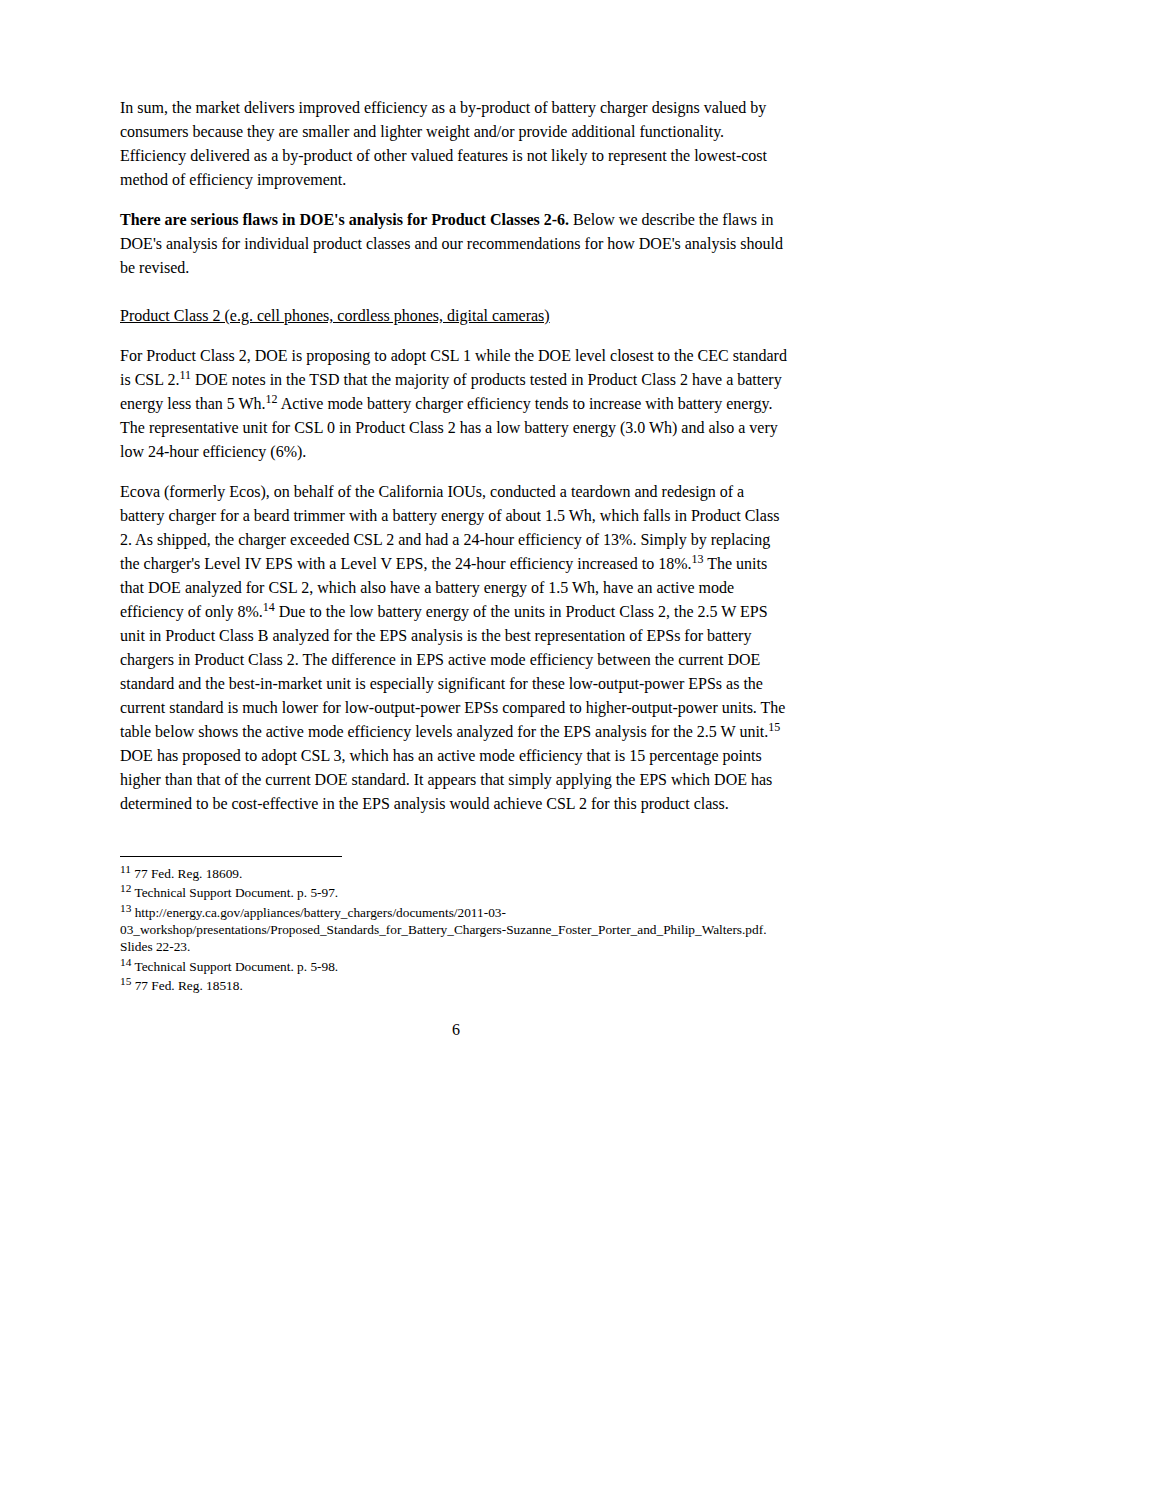In sum, the market delivers improved efficiency as a by-product of battery charger designs valued by consumers because they are smaller and lighter weight and/or provide additional functionality. Efficiency delivered as a by-product of other valued features is not likely to represent the lowest-cost method of efficiency improvement.
There are serious flaws in DOE's analysis for Product Classes 2-6. Below we describe the flaws in DOE's analysis for individual product classes and our recommendations for how DOE's analysis should be revised.
Product Class 2 (e.g. cell phones, cordless phones, digital cameras)
For Product Class 2, DOE is proposing to adopt CSL 1 while the DOE level closest to the CEC standard is CSL 2.11 DOE notes in the TSD that the majority of products tested in Product Class 2 have a battery energy less than 5 Wh.12 Active mode battery charger efficiency tends to increase with battery energy. The representative unit for CSL 0 in Product Class 2 has a low battery energy (3.0 Wh) and also a very low 24-hour efficiency (6%).
Ecova (formerly Ecos), on behalf of the California IOUs, conducted a teardown and redesign of a battery charger for a beard trimmer with a battery energy of about 1.5 Wh, which falls in Product Class 2. As shipped, the charger exceeded CSL 2 and had a 24-hour efficiency of 13%. Simply by replacing the charger's Level IV EPS with a Level V EPS, the 24-hour efficiency increased to 18%.13 The units that DOE analyzed for CSL 2, which also have a battery energy of 1.5 Wh, have an active mode efficiency of only 8%.14 Due to the low battery energy of the units in Product Class 2, the 2.5 W EPS unit in Product Class B analyzed for the EPS analysis is the best representation of EPSs for battery chargers in Product Class 2. The difference in EPS active mode efficiency between the current DOE standard and the best-in-market unit is especially significant for these low-output-power EPSs as the current standard is much lower for low-output-power EPSs compared to higher-output-power units. The table below shows the active mode efficiency levels analyzed for the EPS analysis for the 2.5 W unit.15 DOE has proposed to adopt CSL 3, which has an active mode efficiency that is 15 percentage points higher than that of the current DOE standard. It appears that simply applying the EPS which DOE has determined to be cost-effective in the EPS analysis would achieve CSL 2 for this product class.
11 77 Fed. Reg. 18609.
12 Technical Support Document. p. 5-97.
13 http://energy.ca.gov/appliances/battery_chargers/documents/2011-03-03_workshop/presentations/Proposed_Standards_for_Battery_Chargers-Suzanne_Foster_Porter_and_Philip_Walters.pdf. Slides 22-23.
14 Technical Support Document. p. 5-98.
15 77 Fed. Reg. 18518.
6